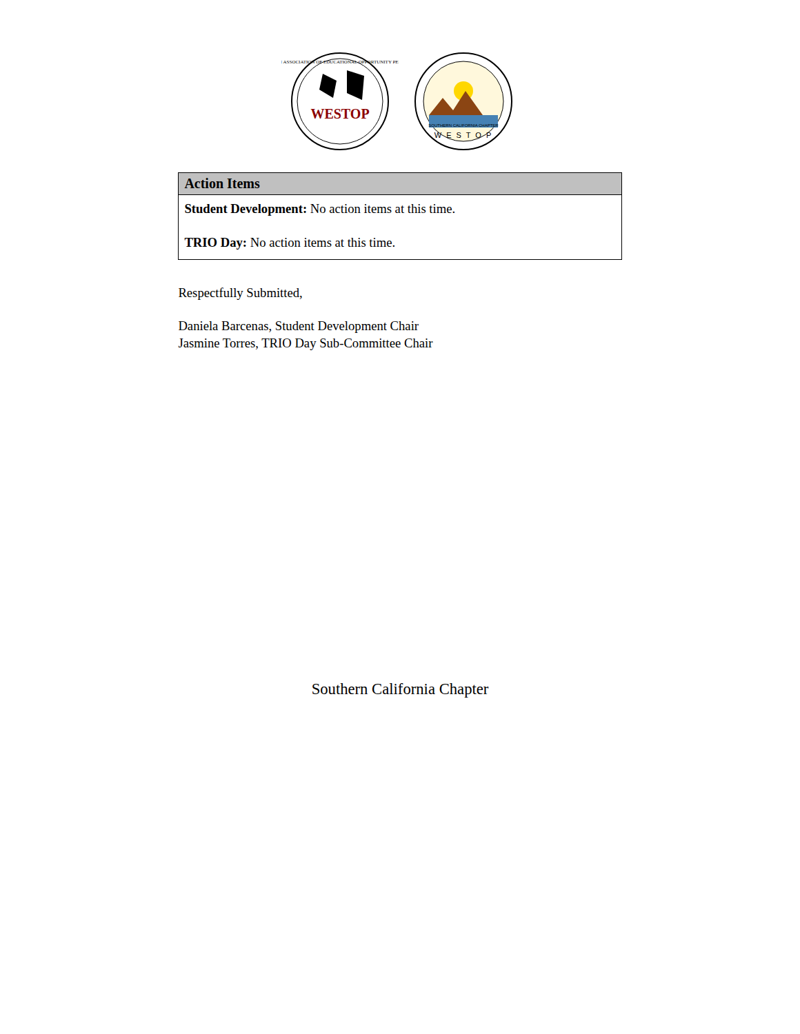| Action Items |
| --- |
| Student Development: No action items at this time. TRIO Day: No action items at this time. |
Respectfully Submitted,
Daniela Barcenas, Student Development Chair
Jasmine Torres, TRIO Day Sub-Committee Chair
Southern California Chapter